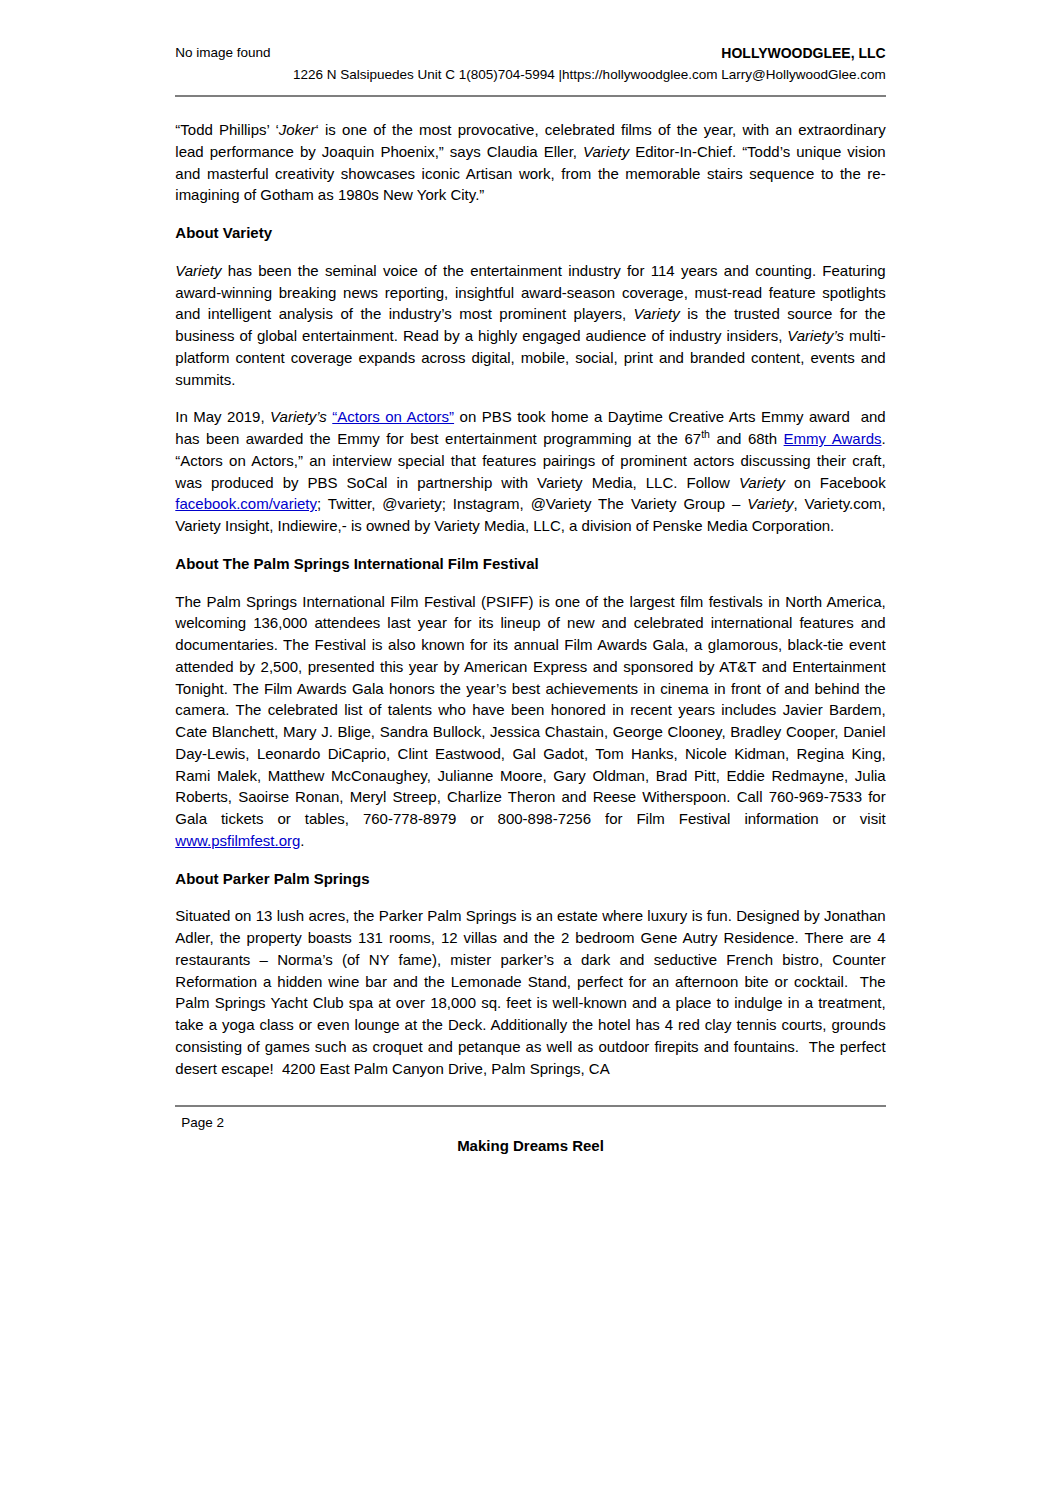No image found
HOLLYWOODGLEE, LLC
1226 N Salsipuedes Unit C 1(805)704-5994 |https://hollywoodglee.com Larry@HollywoodGlee.com
“Todd Phillips’ ‘Joker‘ is one of the most provocative, celebrated films of the year, with an extraordinary lead performance by Joaquin Phoenix,” says Claudia Eller, Variety Editor-In-Chief. “Todd’s unique vision and masterful creativity showcases iconic Artisan work, from the memorable stairs sequence to the re-imagining of Gotham as 1980s New York City.”
About Variety
Variety has been the seminal voice of the entertainment industry for 114 years and counting. Featuring award-winning breaking news reporting, insightful award-season coverage, must-read feature spotlights and intelligent analysis of the industry’s most prominent players, Variety is the trusted source for the business of global entertainment. Read by a highly engaged audience of industry insiders, Variety’s multi-platform content coverage expands across digital, mobile, social, print and branded content, events and summits.
In May 2019, Variety’s “Actors on Actors” on PBS took home a Daytime Creative Arts Emmy award and has been awarded the Emmy for best entertainment programming at the 67th and 68th Emmy Awards. “Actors on Actors,” an interview special that features pairings of prominent actors discussing their craft, was produced by PBS SoCal in partnership with Variety Media, LLC. Follow Variety on Facebook facebook.com/variety; Twitter, @variety; Instagram, @Variety The Variety Group – Variety, Variety.com, Variety Insight, Indiewire,- is owned by Variety Media, LLC, a division of Penske Media Corporation.
About The Palm Springs International Film Festival
The Palm Springs International Film Festival (PSIFF) is one of the largest film festivals in North America, welcoming 136,000 attendees last year for its lineup of new and celebrated international features and documentaries. The Festival is also known for its annual Film Awards Gala, a glamorous, black-tie event attended by 2,500, presented this year by American Express and sponsored by AT&T and Entertainment Tonight. The Film Awards Gala honors the year’s best achievements in cinema in front of and behind the camera. The celebrated list of talents who have been honored in recent years includes Javier Bardem, Cate Blanchett, Mary J. Blige, Sandra Bullock, Jessica Chastain, George Clooney, Bradley Cooper, Daniel Day-Lewis, Leonardo DiCaprio, Clint Eastwood, Gal Gadot, Tom Hanks, Nicole Kidman, Regina King, Rami Malek, Matthew McConaughey, Julianne Moore, Gary Oldman, Brad Pitt, Eddie Redmayne, Julia Roberts, Saoirse Ronan, Meryl Streep, Charlize Theron and Reese Witherspoon. Call 760-969-7533 for Gala tickets or tables, 760-778-8979 or 800-898-7256 for Film Festival information or visit www.psfilmfest.org.
About Parker Palm Springs
Situated on 13 lush acres, the Parker Palm Springs is an estate where luxury is fun. Designed by Jonathan Adler, the property boasts 131 rooms, 12 villas and the 2 bedroom Gene Autry Residence. There are 4 restaurants – Norma’s (of NY fame), mister parker’s a dark and seductive French bistro, Counter Reformation a hidden wine bar and the Lemonade Stand, perfect for an afternoon bite or cocktail. The Palm Springs Yacht Club spa at over 18,000 sq. feet is well-known and a place to indulge in a treatment, take a yoga class or even lounge at the Deck. Additionally the hotel has 4 red clay tennis courts, grounds consisting of games such as croquet and petanque as well as outdoor firepits and fountains. The perfect desert escape! 4200 East Palm Canyon Drive, Palm Springs, CA
Page 2
Making Dreams Reel